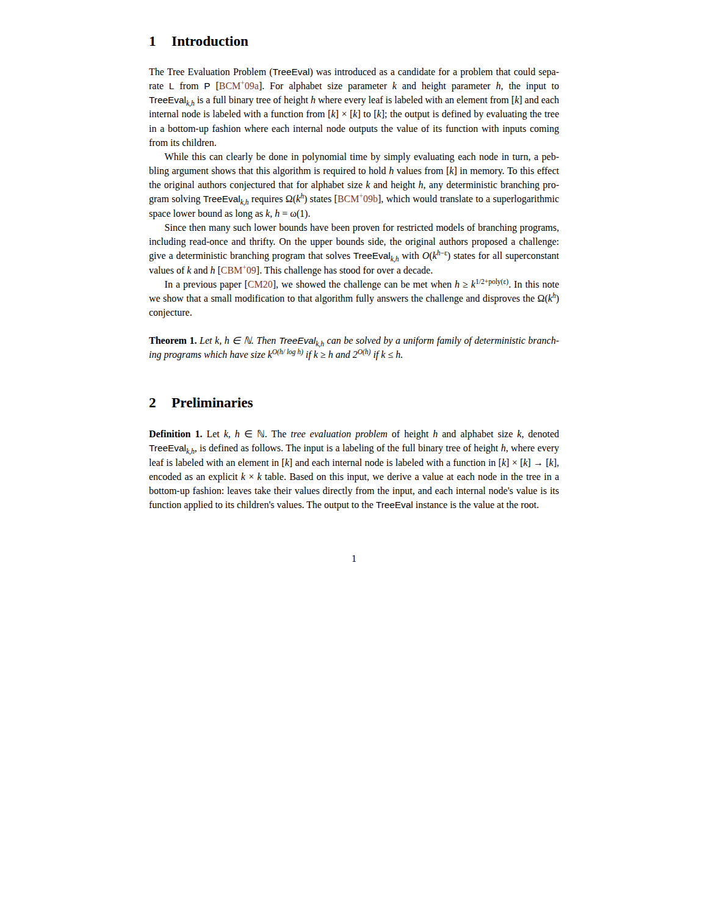1 Introduction
The Tree Evaluation Problem (TreeEval) was introduced as a candidate for a problem that could separate L from P [BCM+09a]. For alphabet size parameter k and height parameter h, the input to TreeEvalk,h is a full binary tree of height h where every leaf is labeled with an element from [k] and each internal node is labeled with a function from [k] × [k] to [k]; the output is defined by evaluating the tree in a bottom-up fashion where each internal node outputs the value of its function with inputs coming from its children.
While this can clearly be done in polynomial time by simply evaluating each node in turn, a pebbling argument shows that this algorithm is required to hold h values from [k] in memory. To this effect the original authors conjectured that for alphabet size k and height h, any deterministic branching program solving TreeEvalk,h requires Ω(kh) states [BCM+09b], which would translate to a superlogarithmic space lower bound as long as k, h = ω(1).
Since then many such lower bounds have been proven for restricted models of branching programs, including read-once and thrifty. On the upper bounds side, the original authors proposed a challenge: give a deterministic branching program that solves TreeEvalk,h with O(kh−ε) states for all superconstant values of k and h [CBM+09]. This challenge has stood for over a decade.
In a previous paper [CM20], we showed the challenge can be met when h ≥ k1/2+poly(ε). In this note we show that a small modification to that algorithm fully answers the challenge and disproves the Ω(kh) conjecture.
Theorem 1. Let k, h ∈ ℕ. Then TreeEvalk,h can be solved by a uniform family of deterministic branching programs which have size kO(h/ log h) if k ≥ h and 2O(h) if k ≤ h.
2 Preliminaries
Definition 1. Let k, h ∈ ℕ. The tree evaluation problem of height h and alphabet size k, denoted TreeEvalk,h, is defined as follows. The input is a labeling of the full binary tree of height h, where every leaf is labeled with an element in [k] and each internal node is labeled with a function in [k] × [k] → [k], encoded as an explicit k × k table. Based on this input, we derive a value at each node in the tree in a bottom-up fashion: leaves take their values directly from the input, and each internal node's value is its function applied to its children's values. The output to the TreeEval instance is the value at the root.
1